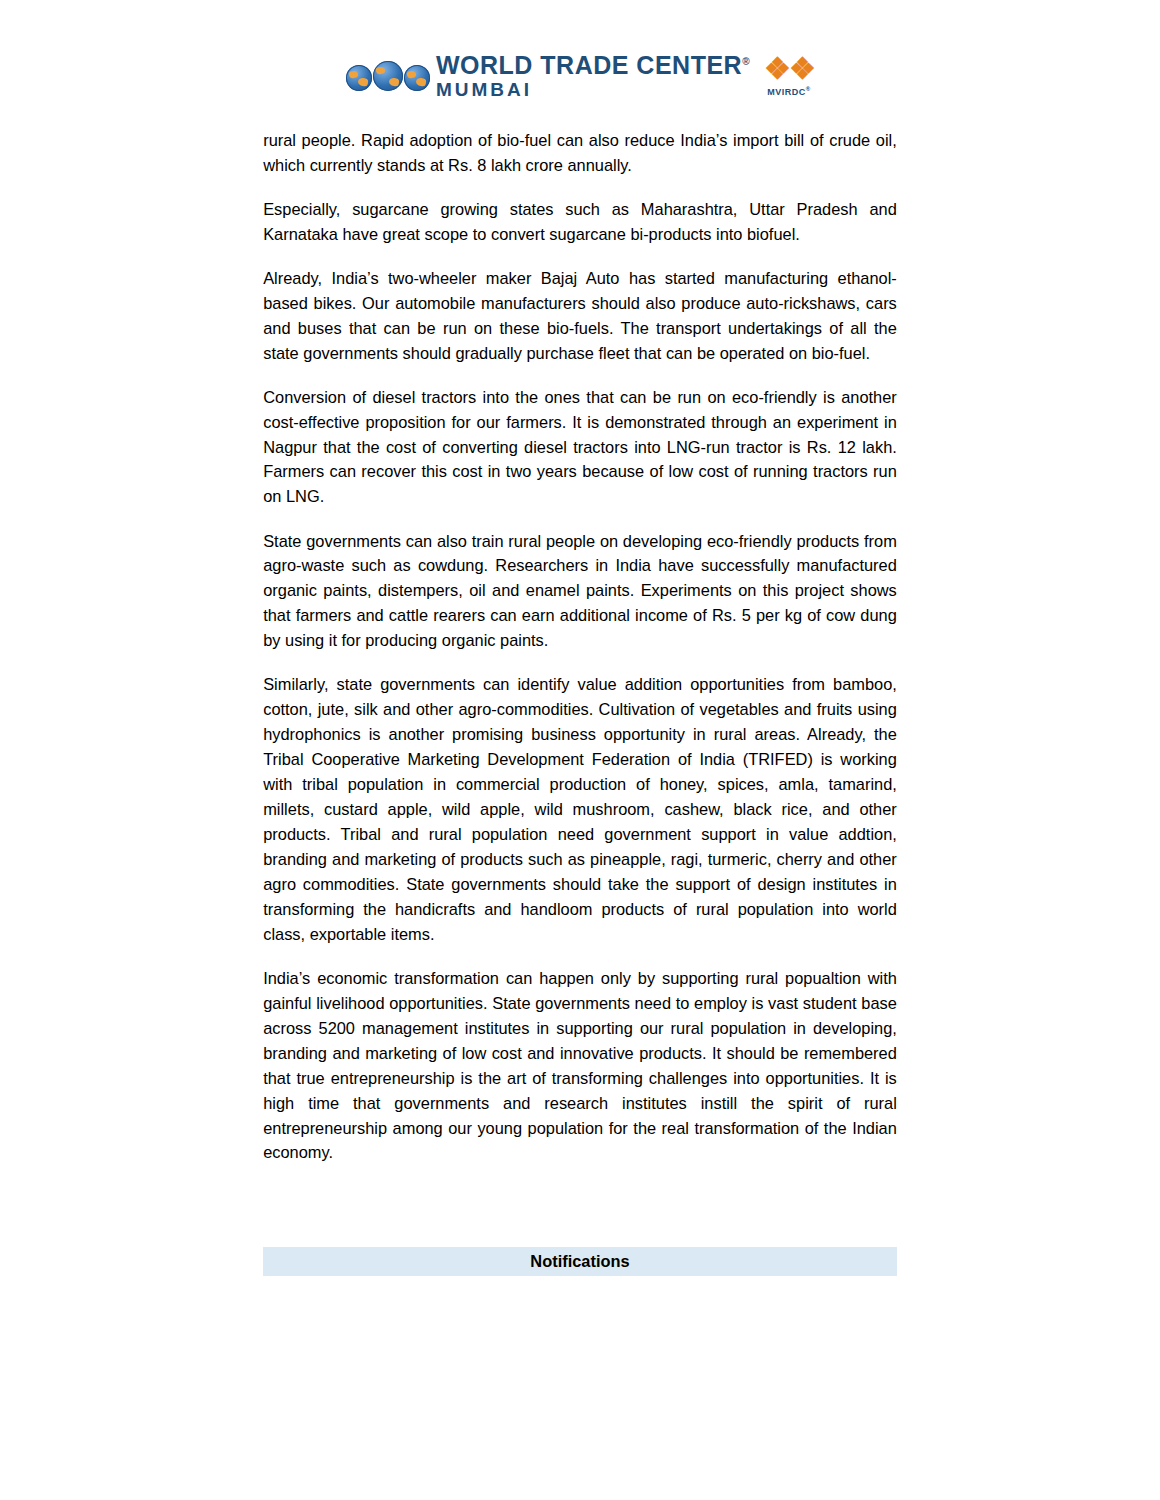WORLD TRADE CENTER®
MUMBAI
❖❖
MVIRDC®
rural people. Rapid adoption of bio-fuel can also reduce India’s import bill of crude oil, which currently stands at Rs. 8 lakh crore annually.
Especially, sugarcane growing states such as Maharashtra, Uttar Pradesh and Karnataka have great scope to convert sugarcane bi-products into biofuel.
Already, India’s two-wheeler maker Bajaj Auto has started manufacturing ethanol-based bikes. Our automobile manufacturers should also produce auto-rickshaws, cars and buses that can be run on these bio-fuels. The transport undertakings of all the state governments should gradually purchase fleet that can be operated on bio-fuel.
Conversion of diesel tractors into the ones that can be run on eco-friendly is another cost-effective proposition for our farmers. It is demonstrated through an experiment in Nagpur that the cost of converting diesel tractors into LNG-run tractor is Rs. 12 lakh. Farmers can recover this cost in two years because of low cost of running tractors run on LNG.
State governments can also train rural people on developing eco-friendly products from agro-waste such as cowdung. Researchers in India have successfully manufactured organic paints, distempers, oil and enamel paints. Experiments on this project shows that farmers and cattle rearers can earn additional income of Rs. 5 per kg of cow dung by using it for producing organic paints.
Similarly, state governments can identify value addition opportunities from bamboo, cotton, jute, silk and other agro-commodities. Cultivation of vegetables and fruits using hydrophonics is another promising business opportunity in rural areas. Already, the Tribal Cooperative Marketing Development Federation of India (TRIFED) is working with tribal population in commercial production of honey, spices, amla, tamarind, millets, custard apple, wild apple, wild mushroom, cashew, black rice, and other products. Tribal and rural population need government support in value addtion, branding and marketing of products such as pineapple, ragi, turmeric, cherry and other agro commodities. State governments should take the support of design institutes in transforming the handicrafts and handloom products of rural population into world class, exportable items.
India’s economic transformation can happen only by supporting rural popualtion with gainful livelihood opportunities. State governments need to employ is vast student base across 5200 management institutes in supporting our rural population in developing, branding and marketing of low cost and innovative products. It should be remembered that true entrepreneurship is the art of transforming challenges into opportunities. It is high time that governments and research institutes instill the spirit of rural entrepreneurship among our young population for the real transformation of the Indian economy.
Notifications